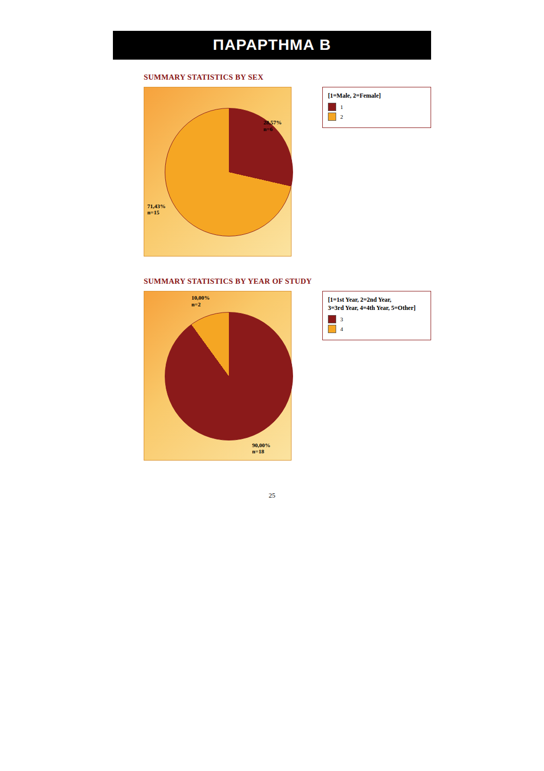ΠΑΡΑΡΤΗΜΑ Β
SUMMARY STATISTICS BY SEX
28,57%
n=6
71,43%
n=15
[1=Male, 2=Female]
1
2
SUMMARY STATISTICS BY YEAR OF STUDY
10,00%
n=2
90,00%
n=18
[1=1st Year, 2=2nd Year,
3=3rd Year, 4=4th Year, 5=Other]
3
4
25